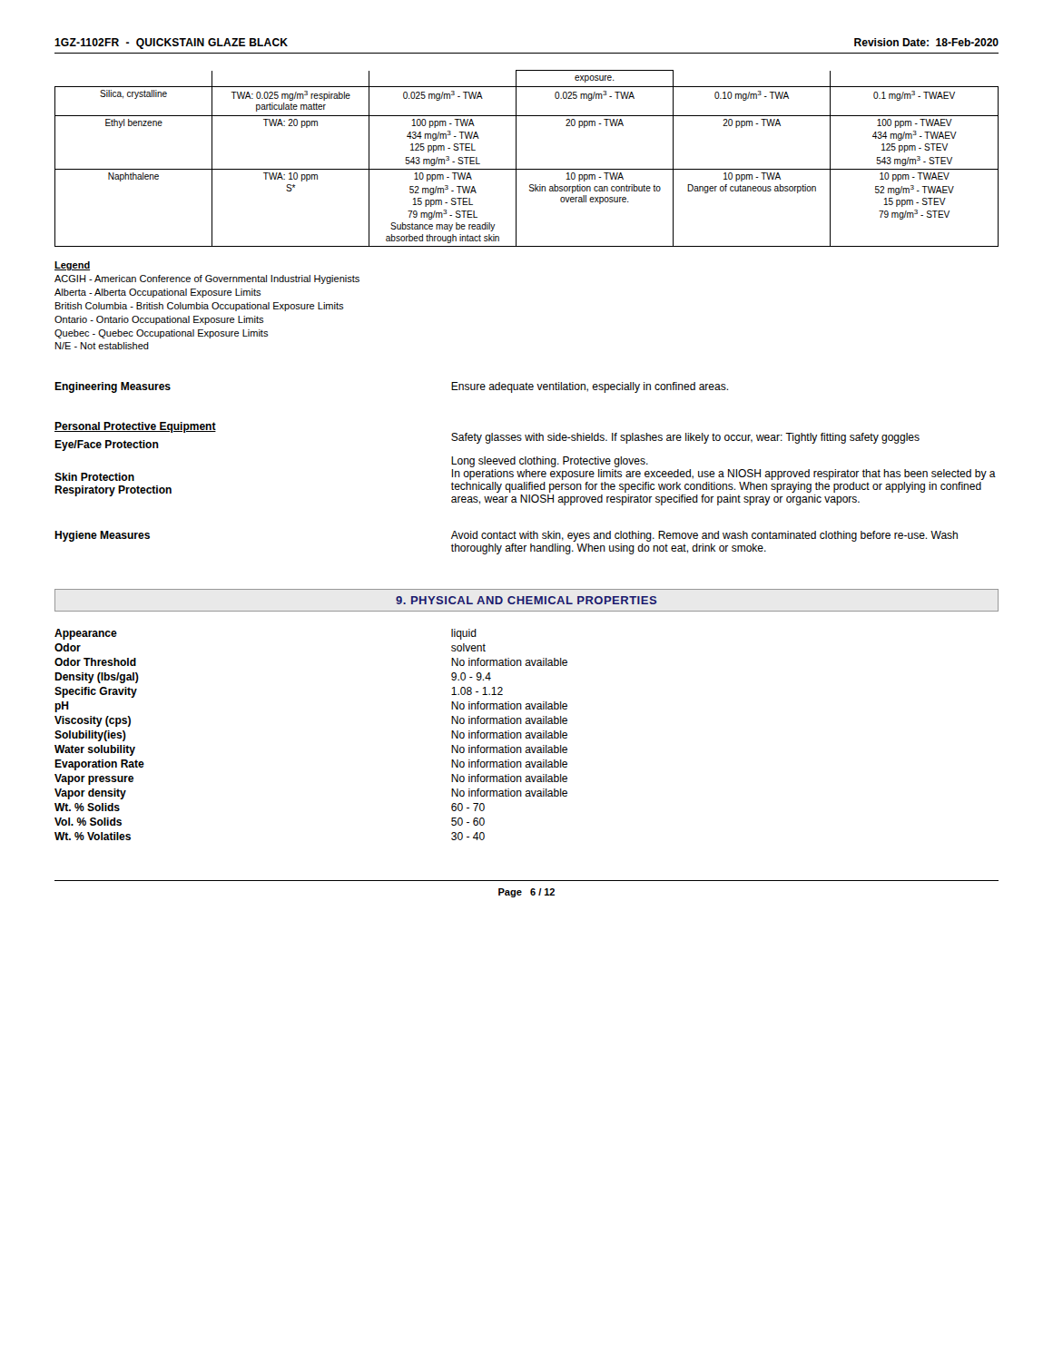1GZ-1102FR - QUICKSTAIN GLAZE BLACK Revision Date: 18-Feb-2020
| | | | exposure. | | |
| Silica, crystalline | TWA: 0.025 mg/m 3 respirable particulate matter | 0.025 mg/m 3 - TWA | 0.025 mg/m 3 - TWA | 0.10 mg/m 3 - TWA | 0.1 mg/m 3 - TWAEV |
| Ethyl benzene | TWA: 20 ppm | 100 ppm - TWA 434 mg/m 3 - TWA 125 ppm - STEL 543 mg/m 3 - STEL | 20 ppm - TWA | 20 ppm - TWA | 100 ppm - TWAEV 434 mg/m 3 - TWAEV 125 ppm - STEV 543 mg/m 3 - STEV |
| Naphthalene | TWA: 10 ppm S* | 10 ppm - TWA 52 mg/m 3 - TWA 15 ppm - STEL 79 mg/m 3 - STEL Substance may be readily absorbed through intact skin | 10 ppm - TWA Skin absorption can contribute to overall exposure. | 10 ppm - TWA Danger of cutaneous absorption | 10 ppm - TWAEV 52 mg/m 3 - TWAEV 15 ppm - STEV 79 mg/m 3 - STEV |
Legend
ACGIH - American Conference of Governmental Industrial Hygienists
Alberta - Alberta Occupational Exposure Limits
British Columbia - British Columbia Occupational Exposure Limits
Ontario - Ontario Occupational Exposure Limits
Quebec - Quebec Occupational Exposure Limits
N/E - Not established
Engineering Measures
Ensure adequate ventilation, especially in confined areas.
Personal Protective Equipment
Eye/Face Protection
Skin Protection
Respiratory Protection
Safety glasses with side-shields. If splashes are likely to occur, wear: Tightly fitting safety goggles
Long sleeved clothing. Protective gloves.
In operations where exposure limits are exceeded, use a NIOSH approved respirator that has been selected by a technically qualified person for the specific work conditions. When spraying the product or applying in confined areas, wear a NIOSH approved respirator specified for paint spray or organic vapors.
Hygiene Measures
Avoid contact with skin, eyes and clothing. Remove and wash contaminated clothing before re-use. Wash thoroughly after handling. When using do not eat, drink or smoke.
9. PHYSICAL AND CHEMICAL PROPERTIES
| Appearance | liquid |
| Odor | solvent |
| Odor Threshold | No information available |
| Density (lbs/gal) | 9.0 - 9.4 |
| Specific Gravity | 1.08 - 1.12 |
| pH | No information available |
| Viscosity (cps) | No information available |
| Solubility(ies) | No information available |
| Water solubility | No information available |
| Evaporation Rate | No information available |
| Vapor pressure | No information available |
| Vapor density | No information available |
| Wt. % Solids | 60 - 70 |
| Vol. % Solids | 50 - 60 |
| Wt. % Volatiles | 30 - 40 |
Page 6 / 12